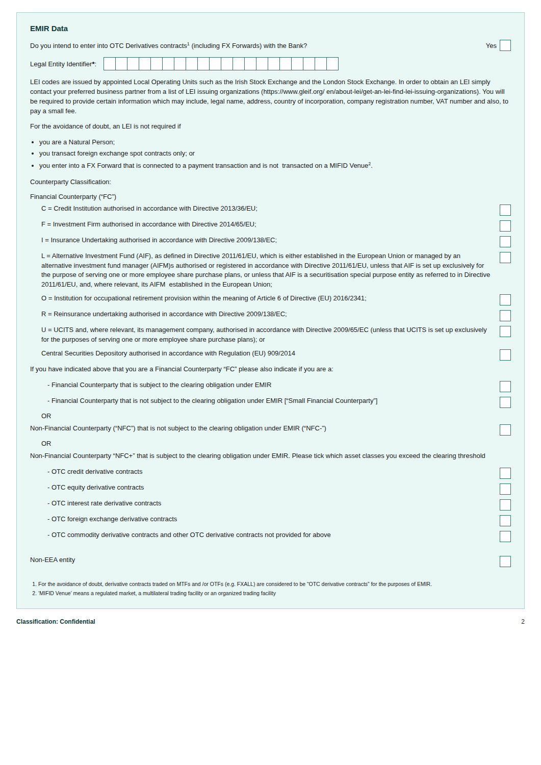EMIR Data
Do you intend to enter into OTC Derivatives contracts1 (including FX Forwards) with the Bank?
Yes
Legal Entity Identifier*:
LEI codes are issued by appointed Local Operating Units such as the Irish Stock Exchange and the London Stock Exchange. In order to obtain an LEI simply contact your preferred business partner from a list of LEI issuing organizations (https://www.gleif.org/ en/about-lei/get-an-lei-find-lei-issuing-organizations). You will be required to provide certain information which may include, legal name, address, country of incorporation, company registration number, VAT number and also, to pay a small fee.
For the avoidance of doubt, an LEI is not required if
you are a Natural Person;
you transact foreign exchange spot contracts only; or
you enter into a FX Forward that is connected to a payment transaction and is not transacted on a MIFID Venue2.
Counterparty Classification:
Financial Counterparty (“FC”)
C = Credit Institution authorised in accordance with Directive 2013/36/EU;
F = Investment Firm authorised in accordance with Directive 2014/65/EU;
I = Insurance Undertaking authorised in accordance with Directive 2009/138/EC;
L = Alternative Investment Fund (AIF), as defined in Directive 2011/61/EU, which is either established in the European Union or managed by an alternative investment fund manager (AIFM)s authorised or registered in accordance with Directive 2011/61/EU, unless that AIF is set up exclusively for the purpose of serving one or more employee share purchase plans, or unless that AIF is a securitisation special purpose entity as referred to in Directive 2011/61/EU, and, where relevant, its AIFM established in the European Union;
O = Institution for occupational retirement provision within the meaning of Article 6 of Directive (EU) 2016/2341;
R = Reinsurance undertaking authorised in accordance with Directive 2009/138/EC;
U = UCITS and, where relevant, its management company, authorised in accordance with Directive 2009/65/EC (unless that UCITS is set up exclusively for the purposes of serving one or more employee share purchase plans); or
Central Securities Depository authorised in accordance with Regulation (EU) 909/2014
If you have indicated above that you are a Financial Counterparty “FC” please also indicate if you are a:
- Financial Counterparty that is subject to the clearing obligation under EMIR
- Financial Counterparty that is not subject to the clearing obligation under EMIR [“Small Financial Counterparty”]
OR
Non-Financial Counterparty (“NFC”) that is not subject to the clearing obligation under EMIR (“NFC-”)
OR
Non-Financial Counterparty “NFC+” that is subject to the clearing obligation under EMIR. Please tick which asset classes you exceed the clearing threshold
- OTC credit derivative contracts
- OTC equity derivative contracts
- OTC interest rate derivative contracts
- OTC foreign exchange derivative contracts
- OTC commodity derivative contracts and other OTC derivative contracts not provided for above
Non-EEA entity
For the avoidance of doubt, derivative contracts traded on MTFs and /or OTFs (e.g. FXALL) are considered to be “OTC derivative contracts” for the purposes of EMIR.
‘MIFID Venue’ means a regulated market, a multilateral trading facility or an organized trading facility
Classification: Confidential
2